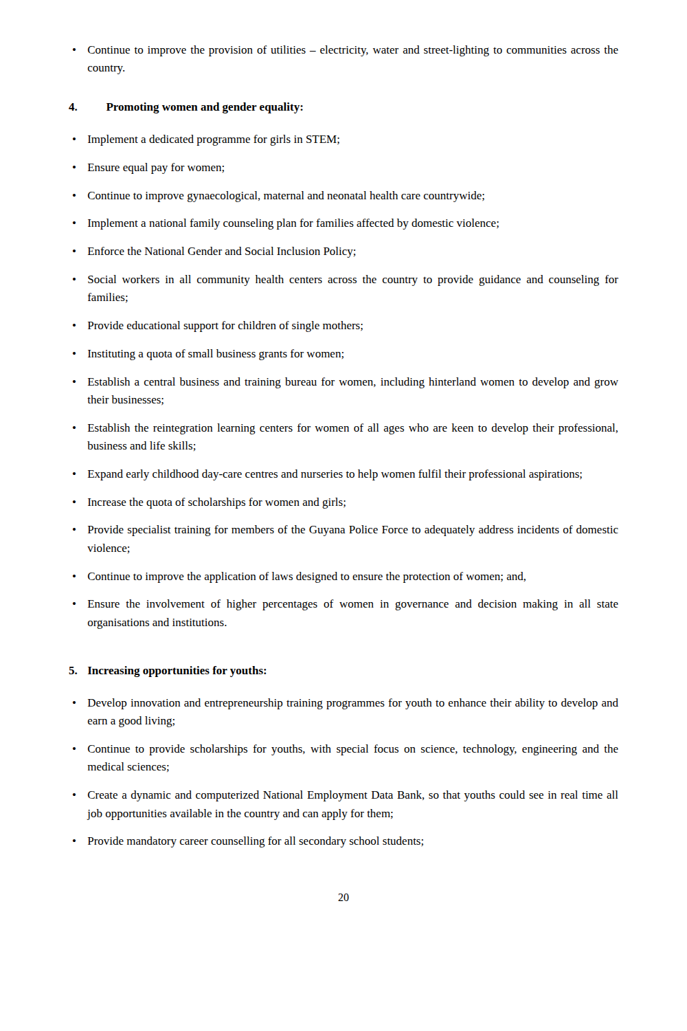Continue to improve the provision of utilities – electricity, water and street-lighting to communities across the country.
4. Promoting women and gender equality:
Implement a dedicated programme for girls in STEM;
Ensure equal pay for women;
Continue to improve gynaecological, maternal and neonatal health care countrywide;
Implement a national family counseling plan for families affected by domestic violence;
Enforce the National Gender and Social Inclusion Policy;
Social workers in all community health centers across the country to provide guidance and counseling for families;
Provide educational support for children of single mothers;
Instituting a quota of small business grants for women;
Establish a central business and training bureau for women, including hinterland women to develop and grow their businesses;
Establish the reintegration learning centers for women of all ages who are keen to develop their professional, business and life skills;
Expand early childhood day-care centres and nurseries to help women fulfil their professional aspirations;
Increase the quota of scholarships for women and girls;
Provide specialist training for members of the Guyana Police Force to adequately address incidents of domestic violence;
Continue to improve the application of laws designed to ensure the protection of women; and,
Ensure the involvement of higher percentages of women in governance and decision making in all state organisations and institutions.
5. Increasing opportunities for youths:
Develop innovation and entrepreneurship training programmes for youth to enhance their ability to develop and earn a good living;
Continue to provide scholarships for youths, with special focus on science, technology, engineering and the medical sciences;
Create a dynamic and computerized National Employment Data Bank, so that youths could see in real time all job opportunities available in the country and can apply for them;
Provide mandatory career counselling for all secondary school students;
20